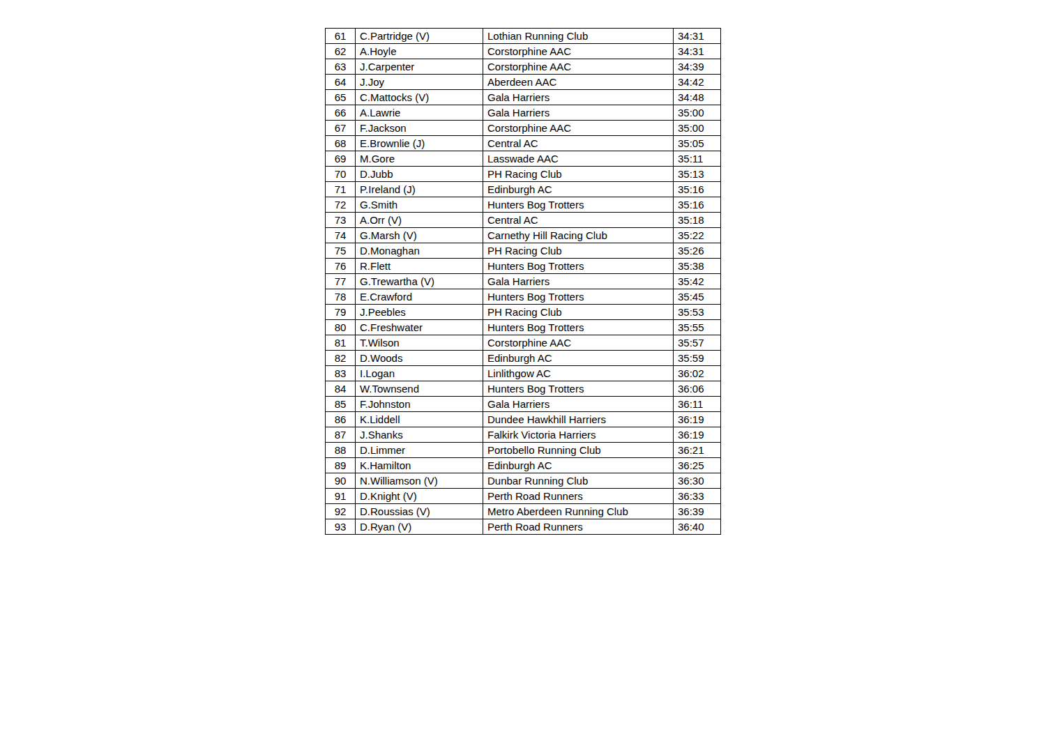| 61 | C.Partridge (V) | Lothian Running Club | 34:31 |
| 62 | A.Hoyle | Corstorphine AAC | 34:31 |
| 63 | J.Carpenter | Corstorphine AAC | 34:39 |
| 64 | J.Joy | Aberdeen AAC | 34:42 |
| 65 | C.Mattocks (V) | Gala Harriers | 34:48 |
| 66 | A.Lawrie | Gala Harriers | 35:00 |
| 67 | F.Jackson | Corstorphine AAC | 35:00 |
| 68 | E.Brownlie (J) | Central AC | 35:05 |
| 69 | M.Gore | Lasswade AAC | 35:11 |
| 70 | D.Jubb | PH Racing Club | 35:13 |
| 71 | P.Ireland (J) | Edinburgh AC | 35:16 |
| 72 | G.Smith | Hunters Bog Trotters | 35:16 |
| 73 | A.Orr (V) | Central AC | 35:18 |
| 74 | G.Marsh (V) | Carnethy Hill Racing Club | 35:22 |
| 75 | D.Monaghan | PH Racing Club | 35:26 |
| 76 | R.Flett | Hunters Bog Trotters | 35:38 |
| 77 | G.Trewartha (V) | Gala Harriers | 35:42 |
| 78 | E.Crawford | Hunters Bog Trotters | 35:45 |
| 79 | J.Peebles | PH Racing Club | 35:53 |
| 80 | C.Freshwater | Hunters Bog Trotters | 35:55 |
| 81 | T.Wilson | Corstorphine AAC | 35:57 |
| 82 | D.Woods | Edinburgh AC | 35:59 |
| 83 | I.Logan | Linlithgow AC | 36:02 |
| 84 | W.Townsend | Hunters Bog Trotters | 36:06 |
| 85 | F.Johnston | Gala Harriers | 36:11 |
| 86 | K.Liddell | Dundee Hawkhill Harriers | 36:19 |
| 87 | J.Shanks | Falkirk Victoria Harriers | 36:19 |
| 88 | D.Limmer | Portobello Running Club | 36:21 |
| 89 | K.Hamilton | Edinburgh AC | 36:25 |
| 90 | N.Williamson (V) | Dunbar Running Club | 36:30 |
| 91 | D.Knight (V) | Perth Road Runners | 36:33 |
| 92 | D.Roussias (V) | Metro Aberdeen Running Club | 36:39 |
| 93 | D.Ryan (V) | Perth Road Runners | 36:40 |